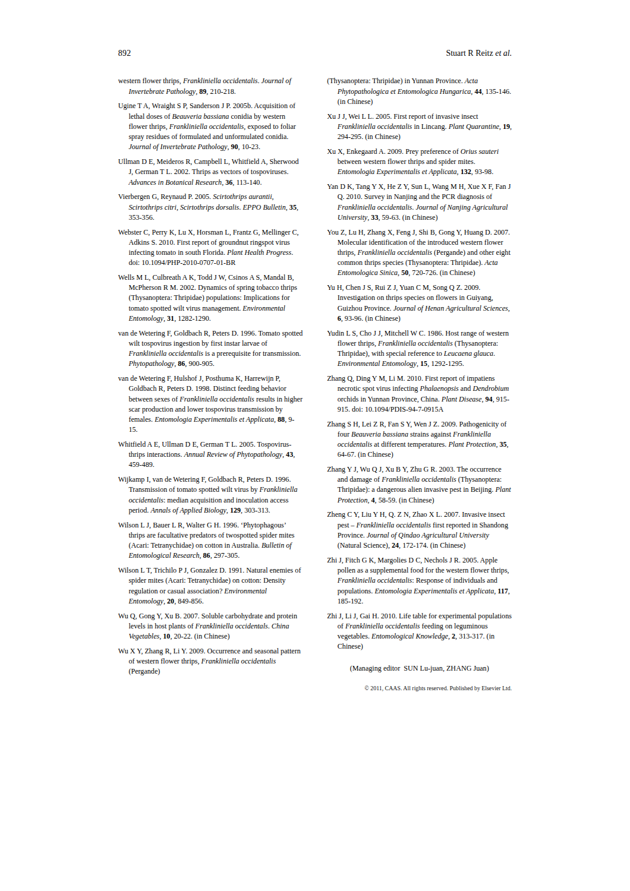892 Stuart R Reitz et al.
western flower thrips, Frankliniella occidentalis. Journal of Invertebrate Pathology, 89, 210-218.
Ugine T A, Wraight S P, Sanderson J P. 2005b. Acquisition of lethal doses of Beauveria bassiana conidia by western flower thrips, Frankliniella occidentalis, exposed to foliar spray residues of formulated and unformulated conidia. Journal of Invertebrate Pathology, 90, 10-23.
Ullman D E, Meideros R, Campbell L, Whitfield A, Sherwood J, German T L. 2002. Thrips as vectors of tospoviruses. Advances in Botanical Research, 36, 113-140.
Vierbergen G, Reynaud P. 2005. Scirtothrips aurantii, Scirtothrips citri, Scirtothrips dorsalis. EPPO Bulletin, 35, 353-356.
Webster C, Perry K, Lu X, Horsman L, Frantz G, Mellinger C, Adkins S. 2010. First report of groundnut ringspot virus infecting tomato in south Florida. Plant Health Progress. doi: 10.1094/PHP-2010-0707-01-BR
Wells M L, Culbreath A K, Todd J W, Csinos A S, Mandal B, McPherson R M. 2002. Dynamics of spring tobacco thrips (Thysanoptera: Thripidae) populations: Implications for tomato spotted wilt virus management. Environmental Entomology, 31, 1282-1290.
van de Wetering F, Goldbach R, Peters D. 1996. Tomato spotted wilt tospovirus ingestion by first instar larvae of Frankliniella occidentalis is a prerequisite for transmission. Phytopathology, 86, 900-905.
van de Wetering F, Hulshof J, Posthuma K, Harrewijn P, Goldbach R, Peters D. 1998. Distinct feeding behavior between sexes of Frankliniella occidentalis results in higher scar production and lower tospovirus transmission by females. Entomologia Experimentalis et Applicata, 88, 9-15.
Whitfield A E, Ullman D E, German T L. 2005. Tospovirus-thrips interactions. Annual Review of Phytopathology, 43, 459-489.
Wijkamp I, van de Wetering F, Goldbach R, Peters D. 1996. Transmission of tomato spotted wilt virus by Frankliniella occidentalis: median acquisition and inoculation access period. Annals of Applied Biology, 129, 303-313.
Wilson L J, Bauer L R, Walter G H. 1996. ‘Phytophagous’ thrips are facultative predators of twospotted spider mites (Acari: Tetranychidae) on cotton in Australia. Bulletin of Entomological Research, 86, 297-305.
Wilson L T, Trichilo P J, Gonzalez D. 1991. Natural enemies of spider mites (Acari: Tetranychidae) on cotton: Density regulation or casual association? Environmental Entomology, 20, 849-856.
Wu Q, Gong Y, Xu B. 2007. Soluble carbohydrate and protein levels in host plants of Frankliniella occidentals. China Vegetables, 10, 20-22. (in Chinese)
Wu X Y, Zhang R, Li Y. 2009. Occurrence and seasonal pattern of western flower thrips, Frankliniella occidentalis (Pergande)
(Thysanoptera: Thripidae) in Yunnan Province. Acta Phytopathologica et Entomologica Hungarica, 44, 135-146. (in Chinese)
Xu J J, Wei L L. 2005. First report of invasive insect Frankliniella occidentalis in Lincang. Plant Quarantine, 19, 294-295. (in Chinese)
Xu X, Enkegaard A. 2009. Prey preference of Orius sauteri between western flower thrips and spider mites. Entomologia Experimentalis et Applicata, 132, 93-98.
Yan D K, Tang Y X, He Z Y, Sun L, Wang M H, Xue X F, Fan J Q. 2010. Survey in Nanjing and the PCR diagnosis of Frankliniella occidentalis. Journal of Nanjing Agricultural University, 33, 59-63. (in Chinese)
You Z, Lu H, Zhang X, Feng J, Shi B, Gong Y, Huang D. 2007. Molecular identification of the introduced western flower thrips, Frankliniella occidentalis (Pergande) and other eight common thrips species (Thysanoptera: Thripidae). Acta Entomologica Sinica, 50, 720-726. (in Chinese)
Yu H, Chen J S, Rui Z J, Yuan C M, Song Q Z. 2009. Investigation on thrips species on flowers in Guiyang, Guizhou Province. Journal of Henan Agricultural Sciences, 6, 93-96. (in Chinese)
Yudin L S, Cho J J, Mitchell W C. 1986. Host range of western flower thrips, Frankliniella occidentalis (Thysanoptera: Thripidae), with special reference to Leucaena glauca. Environmental Entomology, 15, 1292-1295.
Zhang Q, Ding Y M, Li M. 2010. First report of impatiens necrotic spot virus infecting Phalaenopsis and Dendrobium orchids in Yunnan Province, China. Plant Disease, 94, 915-915. doi: 10.1094/PDIS-94-7-0915A
Zhang S H, Lei Z R, Fan S Y, Wen J Z. 2009. Pathogenicity of four Beauveria bassiana strains against Frankliniella occidentalis at different temperatures. Plant Protection, 35, 64-67. (in Chinese)
Zhang Y J, Wu Q J, Xu B Y, Zhu G R. 2003. The occurrence and damage of Frankliniella occidentalis (Thysanoptera: Thripidae): a dangerous alien invasive pest in Beijing. Plant Protection, 4, 58-59. (in Chinese)
Zheng C Y, Liu Y H, Q. Z N, Zhao X L. 2007. Invasive insect pest – Frankliniella occidentalis first reported in Shandong Province. Journal of Qindao Agricultural University (Natural Science), 24, 172-174. (in Chinese)
Zhi J, Fitch G K, Margolies D C, Nechols J R. 2005. Apple pollen as a supplemental food for the western flower thrips, Frankliniella occidentalis: Response of individuals and populations. Entomologia Experimentalis et Applicata, 117, 185-192.
Zhi J, Li J, Gai H. 2010. Life table for experimental populations of Frankliniella occidentalis feeding on leguminous vegetables. Entomological Knowledge, 2, 313-317. (in Chinese)
(Managing editor SUN Lu-juan, ZHANG Juan)
© 2011, CAAS. All rights reserved. Published by Elsevier Ltd.